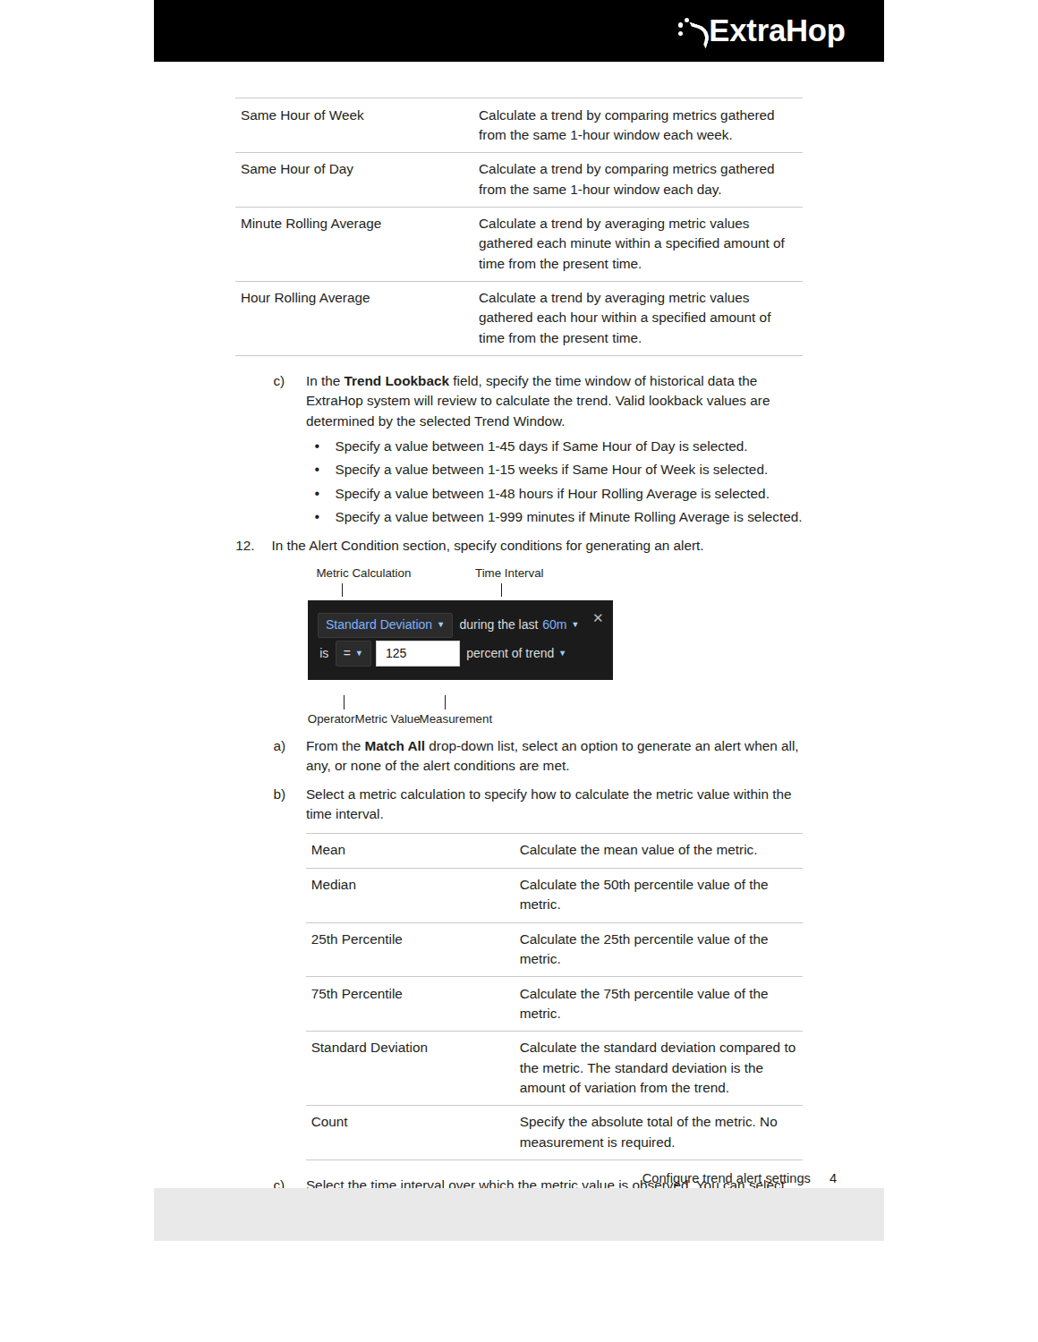ExtraHop
| Same Hour of Week | Calculate a trend by comparing metrics gathered from the same 1-hour window each week. |
| Same Hour of Day | Calculate a trend by comparing metrics gathered from the same 1-hour window each day. |
| Minute Rolling Average | Calculate a trend by averaging metric values gathered each minute within a specified amount of time from the present time. |
| Hour Rolling Average | Calculate a trend by averaging metric values gathered each hour within a specified amount of time from the present time. |
c) In the Trend Lookback field, specify the time window of historical data the ExtraHop system will review to calculate the trend. Valid lookback values are determined by the selected Trend Window.
Specify a value between 1-45 days if Same Hour of Day is selected.
Specify a value between 1-15 weeks if Same Hour of Week is selected.
Specify a value between 1-48 hours if Hour Rolling Average is selected.
Specify a value between 1-999 minutes if Minute Rolling Average is selected.
12. In the Alert Condition section, specify conditions for generating an alert.
Metric Calculation
Time Interval
✕
Standard Deviation ▼ during the last 60m ▼
is = ▼ 125 percent of trend ▼
Operator
Measurement
Metric Value
a) From the Match All drop-down list, select an option to generate an alert when all, any, or none of the alert conditions are met.
b) Select a metric calculation to specify how to calculate the metric value within the time interval.
| Mean | Calculate the mean value of the metric. |
| Median | Calculate the 50th percentile value of the metric. |
| 25th Percentile | Calculate the 25th percentile value of the metric. |
| 75th Percentile | Calculate the 75th percentile value of the metric. |
| Standard Deviation | Calculate the standard deviation compared to the metric. The standard deviation is the amount of variation from the trend. |
| Count | Specify the absolute total of the metric. No measurement is required. |
c) Select the time interval over which the metric value is observed. You can select an interval from 30 seconds up to 30 minutes.
Configure trend alert settings4